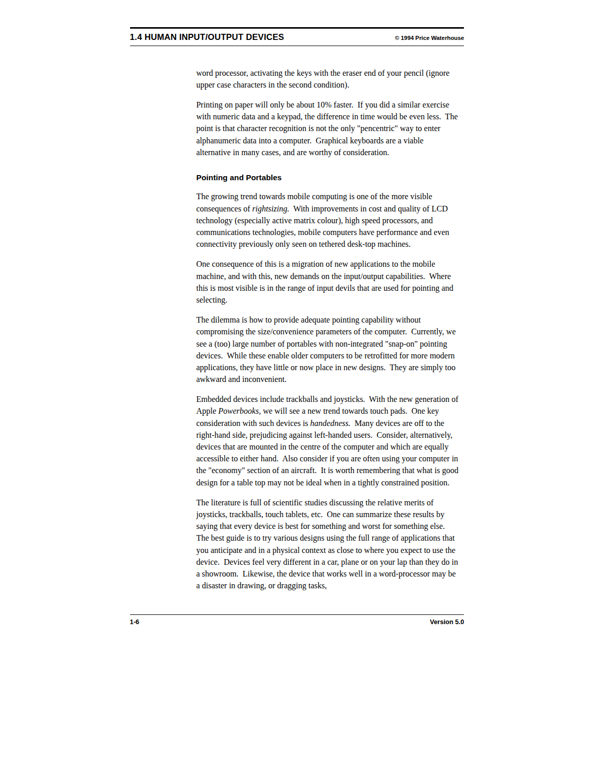1.4 HUMAN INPUT/OUTPUT DEVICES © 1994 Price Waterhouse
word processor, activating the keys with the eraser end of your pencil (ignore upper case characters in the second condition).
Printing on paper will only be about 10% faster. If you did a similar exercise with numeric data and a keypad, the difference in time would be even less. The point is that character recognition is not the only "pencentric" way to enter alphanumeric data into a computer. Graphical keyboards are a viable alternative in many cases, and are worthy of consideration.
Pointing and Portables
The growing trend towards mobile computing is one of the more visible consequences of rightsizing. With improvements in cost and quality of LCD technology (especially active matrix colour), high speed processors, and communications technologies, mobile computers have performance and even connectivity previously only seen on tethered desk-top machines.
One consequence of this is a migration of new applications to the mobile machine, and with this, new demands on the input/output capabilities. Where this is most visible is in the range of input devils that are used for pointing and selecting.
The dilemma is how to provide adequate pointing capability without compromising the size/convenience parameters of the computer. Currently, we see a (too) large number of portables with non-integrated "snap-on" pointing devices. While these enable older computers to be retrofitted for more modern applications, they have little or now place in new designs. They are simply too awkward and inconvenient.
Embedded devices include trackballs and joysticks. With the new generation of Apple Powerbooks, we will see a new trend towards touch pads. One key consideration with such devices is handedness. Many devices are off to the right-hand side, prejudicing against left-handed users. Consider, alternatively, devices that are mounted in the centre of the computer and which are equally accessible to either hand. Also consider if you are often using your computer in the "economy" section of an aircraft. It is worth remembering that what is good design for a table top may not be ideal when in a tightly constrained position.
The literature is full of scientific studies discussing the relative merits of joysticks, trackballs, touch tablets, etc. One can summarize these results by saying that every device is best for something and worst for something else. The best guide is to try various designs using the full range of applications that you anticipate and in a physical context as close to where you expect to use the device. Devices feel very different in a car, plane or on your lap than they do in a showroom. Likewise, the device that works well in a word-processor may be a disaster in drawing, or dragging tasks,
1-6 Version 5.0